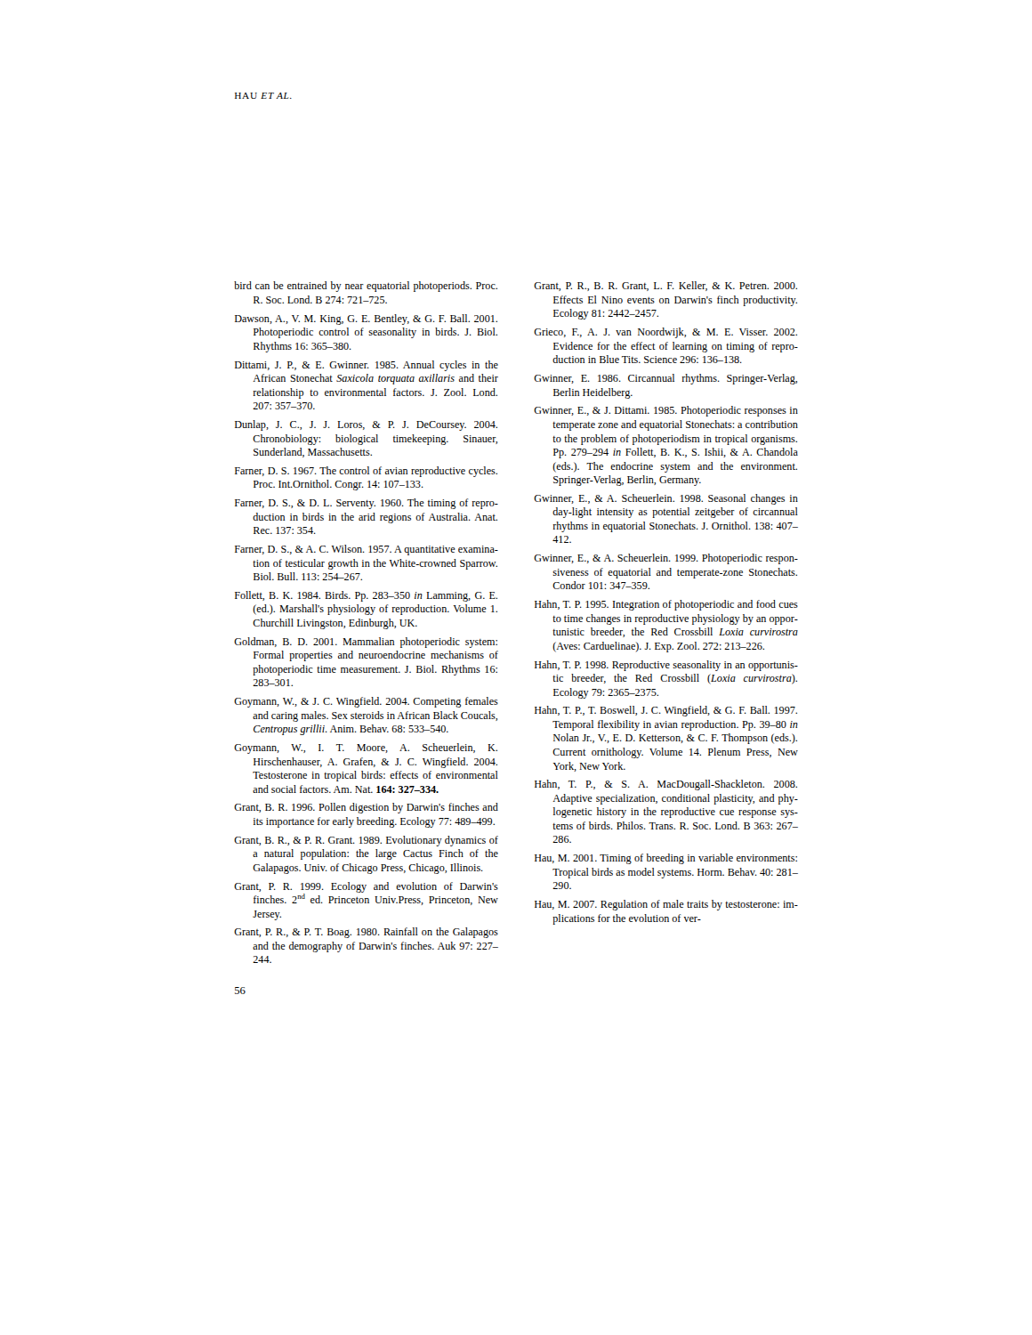HAU ET AL.
bird can be entrained by near equatorial photoperiods. Proc. R. Soc. Lond. B 274: 721–725.
Dawson, A., V. M. King, G. E. Bentley, & G. F. Ball. 2001. Photoperiodic control of seasonality in birds. J. Biol. Rhythms 16: 365–380.
Dittami, J. P., & E. Gwinner. 1985. Annual cycles in the African Stonechat Saxicola torquata axillaris and their relationship to environmental factors. J. Zool. Lond. 207: 357–370.
Dunlap, J. C., J. J. Loros, & P. J. DeCoursey. 2004. Chronobiology: biological timekeeping. Sinauer, Sunderland, Massachusetts.
Farner, D. S. 1967. The control of avian reproductive cycles. Proc. Int.Ornithol. Congr. 14: 107–133.
Farner, D. S., & D. L. Serventy. 1960. The timing of reproduction in birds in the arid regions of Australia. Anat. Rec. 137: 354.
Farner, D. S., & A. C. Wilson. 1957. A quantitative examination of testicular growth in the White-crowned Sparrow. Biol. Bull. 113: 254–267.
Follett, B. K. 1984. Birds. Pp. 283–350 in Lamming, G. E. (ed.). Marshall's physiology of reproduction. Volume 1. Churchill Livingston, Edinburgh, UK.
Goldman, B. D. 2001. Mammalian photoperiodic system: Formal properties and neuroendocrine mechanisms of photoperiodic time measurement. J. Biol. Rhythms 16: 283–301.
Goymann, W., & J. C. Wingfield. 2004. Competing females and caring males. Sex steroids in African Black Coucals, Centropus grillii. Anim. Behav. 68: 533–540.
Goymann, W., I. T. Moore, A. Scheuerlein, K. Hirschenhauser, A. Grafen, & J. C. Wingfield. 2004. Testosterone in tropical birds: effects of environmental and social factors. Am. Nat. 164: 327–334.
Grant, B. R. 1996. Pollen digestion by Darwin's finches and its importance for early breeding. Ecology 77: 489–499.
Grant, B. R., & P. R. Grant. 1989. Evolutionary dynamics of a natural population: the large Cactus Finch of the Galapagos. Univ. of Chicago Press, Chicago, Illinois.
Grant, P. R. 1999. Ecology and evolution of Darwin's finches. 2nd ed. Princeton Univ.Press, Princeton, New Jersey.
Grant, P. R., & P. T. Boag. 1980. Rainfall on the Galapagos and the demography of Darwin's finches. Auk 97: 227–244.
Grant, P. R., B. R. Grant, L. F. Keller, & K. Petren. 2000. Effects El Nino events on Darwin's finch productivity. Ecology 81: 2442–2457.
Grieco, F., A. J. van Noordwijk, & M. E. Visser. 2002. Evidence for the effect of learning on timing of reproduction in Blue Tits. Science 296: 136–138.
Gwinner, E. 1986. Circannual rhythms. Springer-Verlag, Berlin Heidelberg.
Gwinner, E., & J. Dittami. 1985. Photoperiodic responses in temperate zone and equatorial Stonechats: a contribution to the problem of photoperiodism in tropical organisms. Pp. 279–294 in Follett, B. K., S. Ishii, & A. Chandola (eds.). The endocrine system and the environment. Springer-Verlag, Berlin, Germany.
Gwinner, E., & A. Scheuerlein. 1998. Seasonal changes in day-light intensity as potential zeitgeber of circannual rhythms in equatorial Stonechats. J. Ornithol. 138: 407–412.
Gwinner, E., & A. Scheuerlein. 1999. Photoperiodic responsiveness of equatorial and temperate-zone Stonechats. Condor 101: 347–359.
Hahn, T. P. 1995. Integration of photoperiodic and food cues to time changes in reproductive physiology by an opportunistic breeder, the Red Crossbill Loxia curvirostra (Aves: Carduelinae). J. Exp. Zool. 272: 213–226.
Hahn, T. P. 1998. Reproductive seasonality in an opportunistic breeder, the Red Crossbill (Loxia curvirostra). Ecology 79: 2365–2375.
Hahn, T. P., T. Boswell, J. C. Wingfield, & G. F. Ball. 1997. Temporal flexibility in avian reproduction. Pp. 39–80 in Nolan Jr., V., E. D. Ketterson, & C. F. Thompson (eds.). Current ornithology. Volume 14. Plenum Press, New York, New York.
Hahn, T. P., & S. A. MacDougall-Shackleton. 2008. Adaptive specialization, conditional plasticity, and phylogenetic history in the reproductive cue response systems of birds. Philos. Trans. R. Soc. Lond. B 363: 267–286.
Hau, M. 2001. Timing of breeding in variable environments: Tropical birds as model systems. Horm. Behav. 40: 281–290.
Hau, M. 2007. Regulation of male traits by testosterone: implications for the evolution of ver-
56